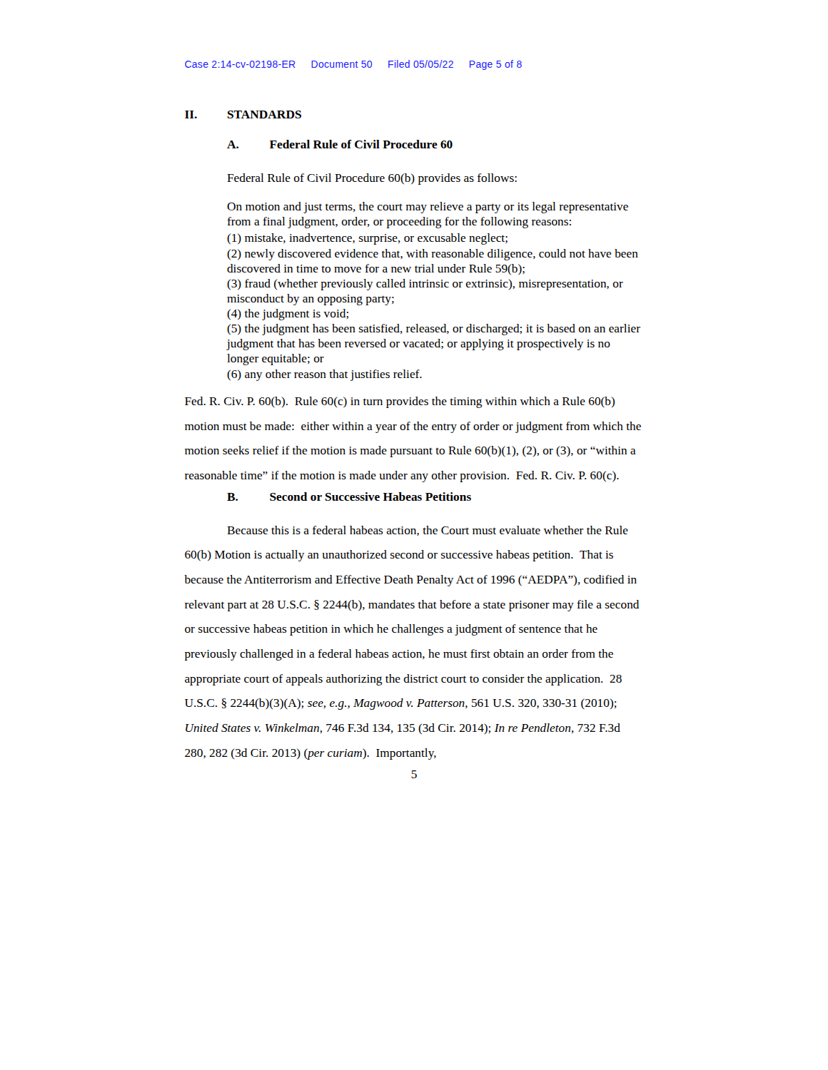Case 2:14-cv-02198-ER Document 50 Filed 05/05/22 Page 5 of 8
II. STANDARDS
A. Federal Rule of Civil Procedure 60
Federal Rule of Civil Procedure 60(b) provides as follows:
On motion and just terms, the court may relieve a party or its legal representative from a final judgment, order, or proceeding for the following reasons:
(1) mistake, inadvertence, surprise, or excusable neglect;
(2) newly discovered evidence that, with reasonable diligence, could not have been discovered in time to move for a new trial under Rule 59(b);
(3) fraud (whether previously called intrinsic or extrinsic), misrepresentation, or misconduct by an opposing party;
(4) the judgment is void;
(5) the judgment has been satisfied, released, or discharged; it is based on an earlier judgment that has been reversed or vacated; or applying it prospectively is no longer equitable; or
(6) any other reason that justifies relief.
Fed. R. Civ. P. 60(b). Rule 60(c) in turn provides the timing within which a Rule 60(b) motion must be made: either within a year of the entry of order or judgment from which the motion seeks relief if the motion is made pursuant to Rule 60(b)(1), (2), or (3), or “within a reasonable time” if the motion is made under any other provision. Fed. R. Civ. P. 60(c).
B. Second or Successive Habeas Petitions
Because this is a federal habeas action, the Court must evaluate whether the Rule 60(b) Motion is actually an unauthorized second or successive habeas petition. That is because the Antiterrorism and Effective Death Penalty Act of 1996 (“AEDPA”), codified in relevant part at 28 U.S.C. § 2244(b), mandates that before a state prisoner may file a second or successive habeas petition in which he challenges a judgment of sentence that he previously challenged in a federal habeas action, he must first obtain an order from the appropriate court of appeals authorizing the district court to consider the application. 28 U.S.C. § 2244(b)(3)(A); see, e.g., Magwood v. Patterson, 561 U.S. 320, 330-31 (2010); United States v. Winkelman, 746 F.3d 134, 135 (3d Cir. 2014); In re Pendleton, 732 F.3d 280, 282 (3d Cir. 2013) (per curiam). Importantly,
5